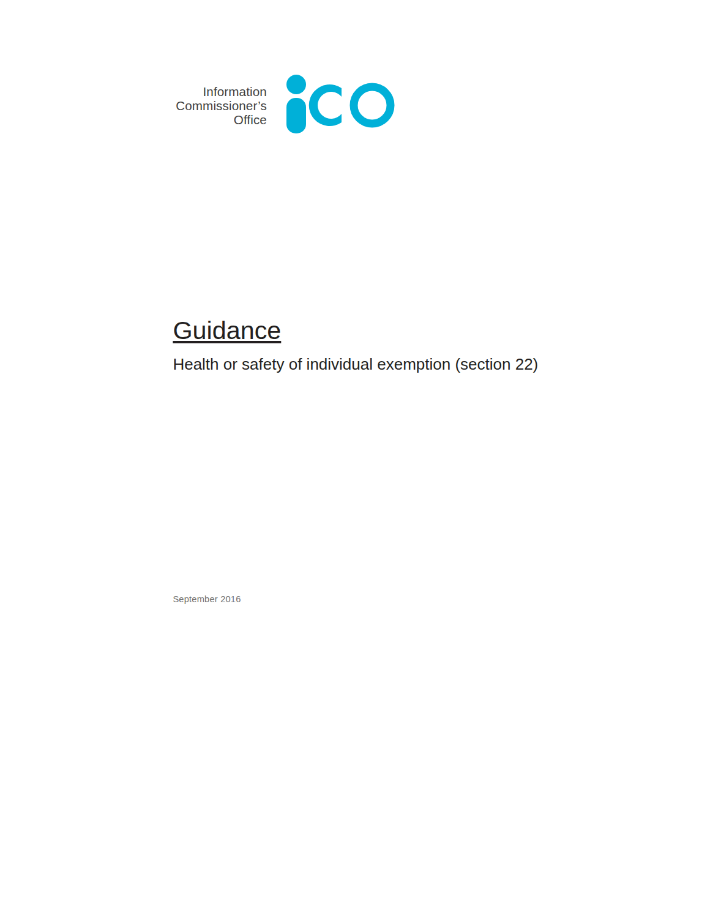Information
Commissioner’s
Office
Guidance
Health or safety of individual exemption (section 22)
September 2016